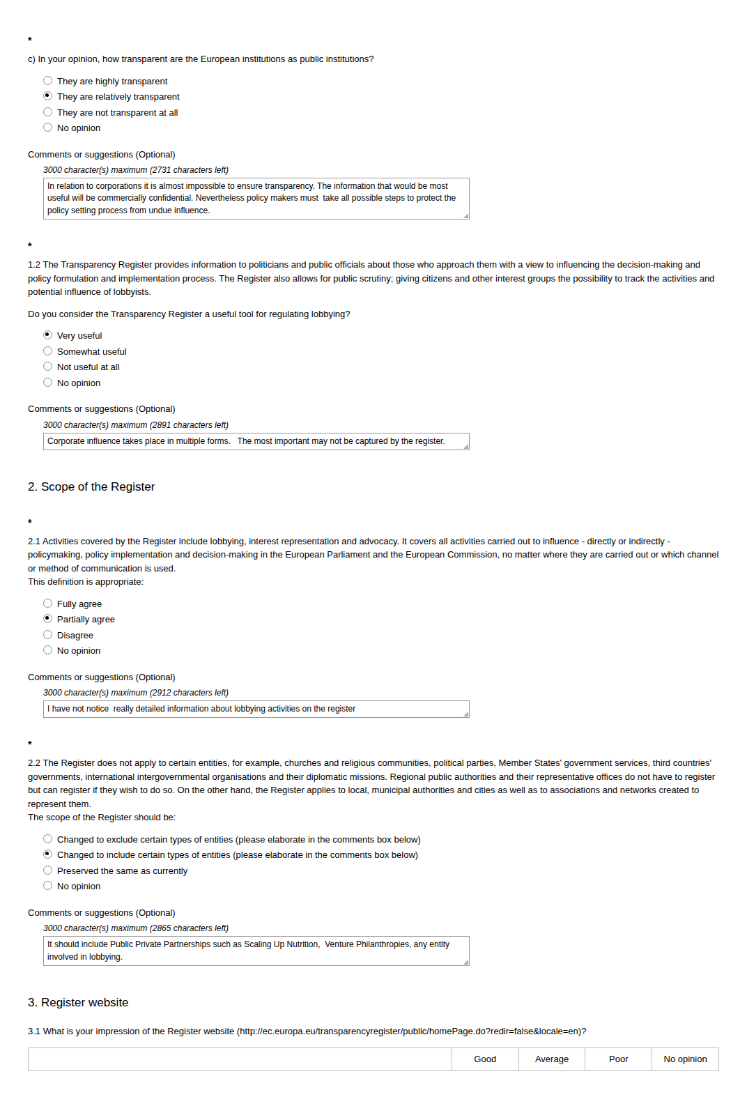*
c) In your opinion, how transparent are the European institutions as public institutions?
They are highly transparent
They are relatively transparent
They are not transparent at all
No opinion
Comments or suggestions (Optional)
3000 character(s) maximum (2731 characters left)
In relation to corporations it is almost impossible to ensure transparency. The information that would be most useful will be commercially confidential. Nevertheless policy makers must take all possible steps to protect the policy setting process from undue influence.
*
1.2 The Transparency Register provides information to politicians and public officials about those who approach them with a view to influencing the decision-making and policy formulation and implementation process. The Register also allows for public scrutiny; giving citizens and other interest groups the possibility to track the activities and potential influence of lobbyists.
Do you consider the Transparency Register a useful tool for regulating lobbying?
Very useful
Somewhat useful
Not useful at all
No opinion
Comments or suggestions (Optional)
3000 character(s) maximum (2891 characters left)
Corporate influence takes place in multiple forms. The most important may not be captured by the register.
2. Scope of the Register
*
2.1 Activities covered by the Register include lobbying, interest representation and advocacy. It covers all activities carried out to influence - directly or indirectly - policymaking, policy implementation and decision-making in the European Parliament and the European Commission, no matter where they are carried out or which channel or method of communication is used.
This definition is appropriate:
Fully agree
Partially agree
Disagree
No opinion
Comments or suggestions (Optional)
3000 character(s) maximum (2912 characters left)
I have not notice really detailed information about lobbying activities on the register
*
2.2 The Register does not apply to certain entities, for example, churches and religious communities, political parties, Member States' government services, third countries' governments, international intergovernmental organisations and their diplomatic missions. Regional public authorities and their representative offices do not have to register but can register if they wish to do so. On the other hand, the Register applies to local, municipal authorities and cities as well as to associations and networks created to represent them.
The scope of the Register should be:
Changed to exclude certain types of entities (please elaborate in the comments box below)
Changed to include certain types of entities (please elaborate in the comments box below)
Preserved the same as currently
No opinion
Comments or suggestions (Optional)
3000 character(s) maximum (2865 characters left)
It should include Public Private Partnerships such as Scaling Up Nutrition, Venture Philanthropies, any entity involved in lobbying.
3. Register website
3.1 What is your impression of the Register website (http://ec.europa.eu/transparencyregister/public/homePage.do?redir=false&locale=en)?
| | Good | Average | Poor | No opinion |